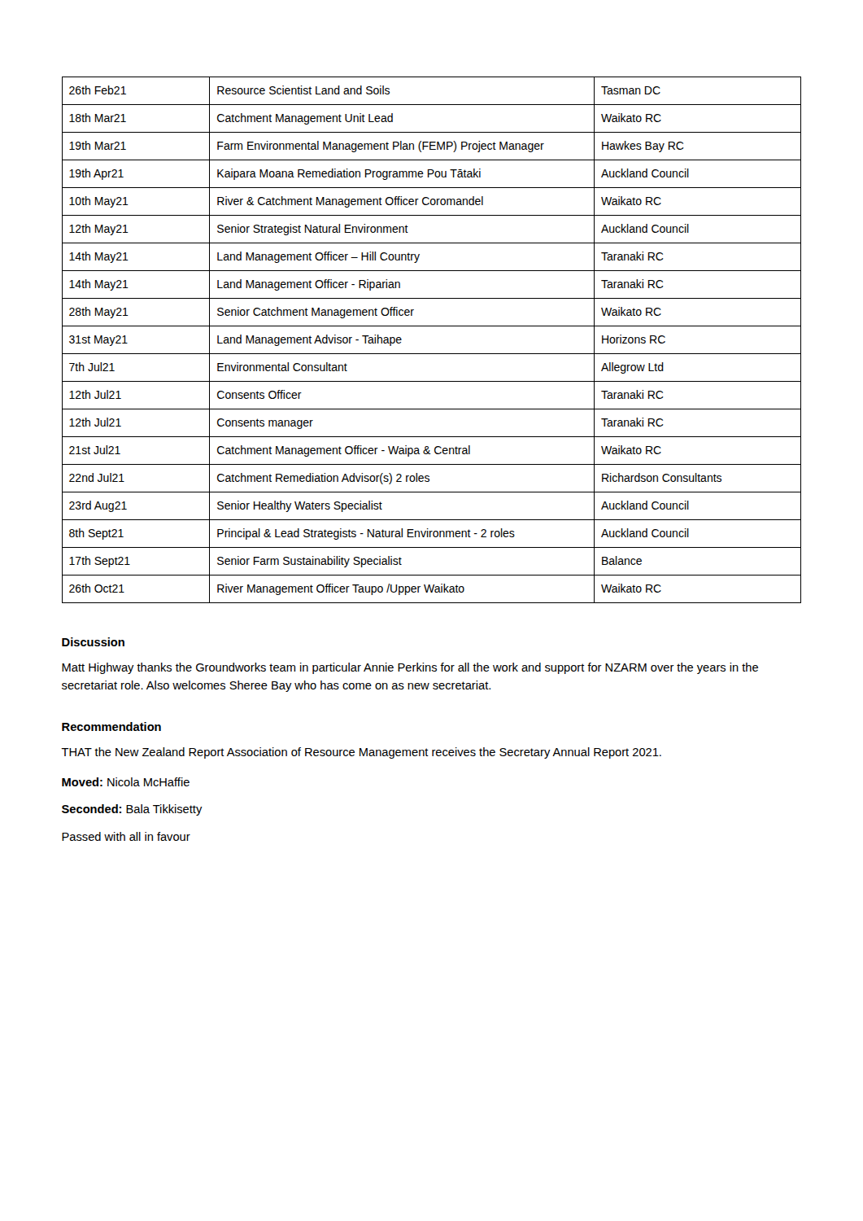| 26th Feb21 | Resource Scientist Land and Soils | Tasman DC |
| 18th Mar21 | Catchment Management Unit Lead | Waikato RC |
| 19th Mar21 | Farm Environmental Management Plan (FEMP) Project Manager | Hawkes Bay RC |
| 19th Apr21 | Kaipara Moana Remediation Programme Pou Tātaki | Auckland Council |
| 10th May21 | River & Catchment Management Officer Coromandel | Waikato RC |
| 12th May21 | Senior Strategist Natural Environment | Auckland Council |
| 14th May21 | Land Management Officer – Hill Country | Taranaki RC |
| 14th May21 | Land Management Officer - Riparian | Taranaki RC |
| 28th May21 | Senior Catchment Management Officer | Waikato RC |
| 31st May21 | Land Management Advisor - Taihape | Horizons RC |
| 7th Jul21 | Environmental Consultant | Allegrow Ltd |
| 12th Jul21 | Consents Officer | Taranaki RC |
| 12th Jul21 | Consents manager | Taranaki RC |
| 21st Jul21 | Catchment Management Officer - Waipa & Central | Waikato RC |
| 22nd Jul21 | Catchment Remediation Advisor(s) 2 roles | Richardson Consultants |
| 23rd Aug21 | Senior Healthy Waters Specialist | Auckland Council |
| 8th Sept21 | Principal & Lead Strategists - Natural Environment - 2 roles | Auckland Council |
| 17th Sept21 | Senior Farm Sustainability Specialist | Balance |
| 26th Oct21 | River Management Officer Taupo /Upper Waikato | Waikato RC |
Discussion
Matt Highway thanks the Groundworks team in particular Annie Perkins for all the work and support for NZARM over the years in the secretariat role. Also welcomes Sheree Bay who has come on as new secretariat.
Recommendation
THAT the New Zealand Report Association of Resource Management receives the Secretary Annual Report 2021.
Moved: Nicola McHaffie
Seconded: Bala Tikkisetty
Passed with all in favour